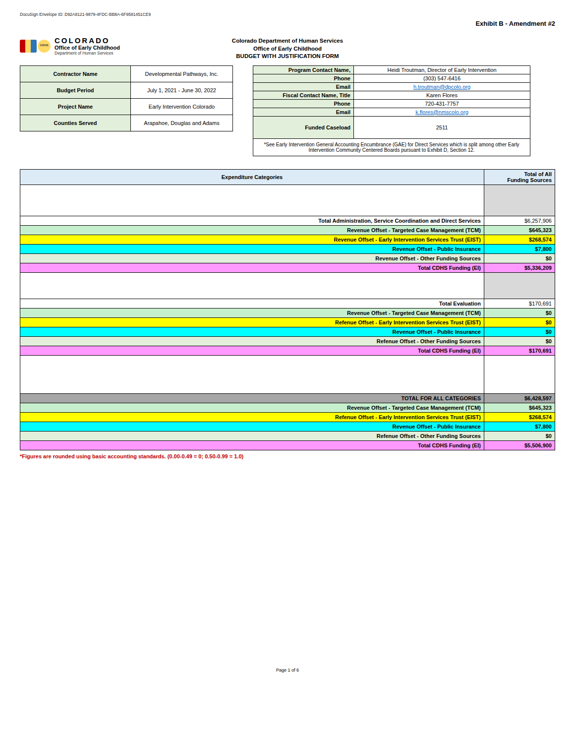DocuSign Envelope ID: D92A8121-9879-4FDC-BB8A-6F9581451CE9
Exhibit B - Amendment #2
COLORADO
Office of Early Childhood
Department of Human Services
Colorado Department of Human Services
Office of Early Childhood
BUDGET WITH JUSTIFICATION FORM
| Contractor Name | Developmental Pathways, Inc. |
| Budget Period | July 1, 2021 - June 30, 2022 |
| Project Name | Early Intervention Colorado |
| Counties Served | Arapahoe, Douglas and Adams |
| Program Contact Name, | Heidi Troutman, Director of Early Intervention |
| Phone | (303) 547-6416 |
| Email | h.troutman@dpcolo.org |
| Fiscal Contact Name, Title | Karen Flores |
| Phone | 720-431-7757 |
| Email | k.flores@nmscolo.org |
| Funded Caseload | 2511 |
| *See Early Intervention General Accounting Encumbrance (GAE) for Direct Services which is split among other Early Intervention Community Centered Boards pursuant to Exhibit D, Section 12. |
| Expenditure Categories | Total of All Funding Sources |
| --- | --- |
| Total Administration, Service Coordination and Direct Services | $6,257,906 |
| Revenue Offset - Targeted Case Management (TCM) | $645,323 |
| Revenue Offset - Early Intervention Services Trust (EIST) | $268,574 |
| Revenue Offset - Public Insurance | $7,800 |
| Revenue Offset - Other Funding Sources | $0 |
| Total CDHS Funding (EI) | $5,336,209 |
| Total Evaluation | $170,691 |
| Revenue Offset - Targeted Case Management (TCM) | $0 |
| Refenue Offset - Early Intervention Services Trust (EIST) | $0 |
| Revenue Offset - Public Insurance | $0 |
| Refenue Offset - Other Funding Sources | $0 |
| Total CDHS Funding (EI) | $170,691 |
| TOTAL FOR ALL CATEGORIES | $6,428,597 |
| Revenue Offset - Targeted Case Management (TCM) | $645,323 |
| Refenue Offset - Early Intervention Services Trust (EIST) | $268,574 |
| Revenue Offset - Public Insurance | $7,800 |
| Refenue Offset - Other Funding Sources | $0 |
| Total CDHS Funding (EI) | $5,506,900 |
*Figures are rounded using basic accounting standards. (0.00-0.49 = 0; 0.50-0.99 = 1.0)
Page 1 of 6